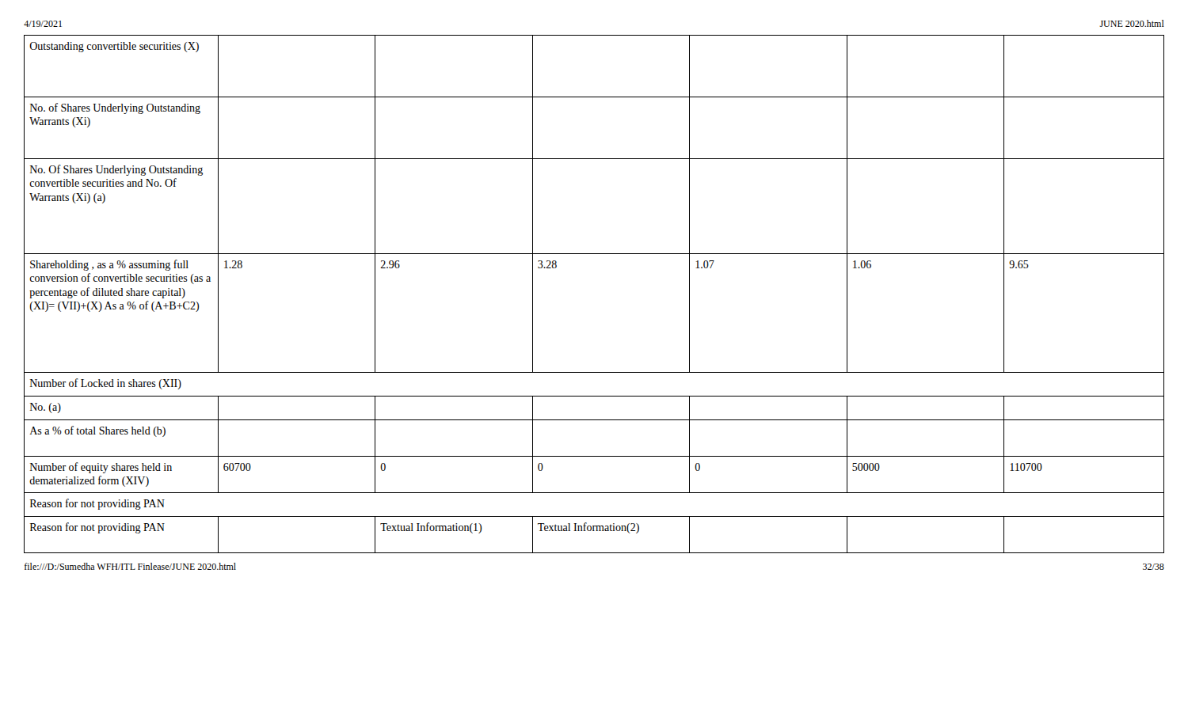4/19/2021
JUNE 2020.html
| Outstanding convertible securities (X) | | | | | | |
| No. of Shares Underlying Outstanding Warrants (Xi) | | | | | | |
| No. Of Shares Underlying Outstanding convertible securities and No. Of Warrants (Xi) (a) | | | | | | |
| Shareholding , as a % assuming full conversion of convertible securities (as a percentage of diluted share capital) (XI)= (VII)+(X) As a % of (A+B+C2) | 1.28 | 2.96 | 3.28 | 1.07 | 1.06 | 9.65 |
| Number of Locked in shares (XII) |
| No. (a) | | | | | | |
| As a % of total Shares held (b) | | | | | | |
| Number of equity shares held in dematerialized form (XIV) | 60700 | 0 | 0 | 0 | 50000 | 110700 |
| Reason for not providing PAN |
| Reason for not providing PAN | | Textual Information(1) | Textual Information(2) | | | |
file:///D:/Sumedha WFH/ITL Finlease/JUNE 2020.html
32/38